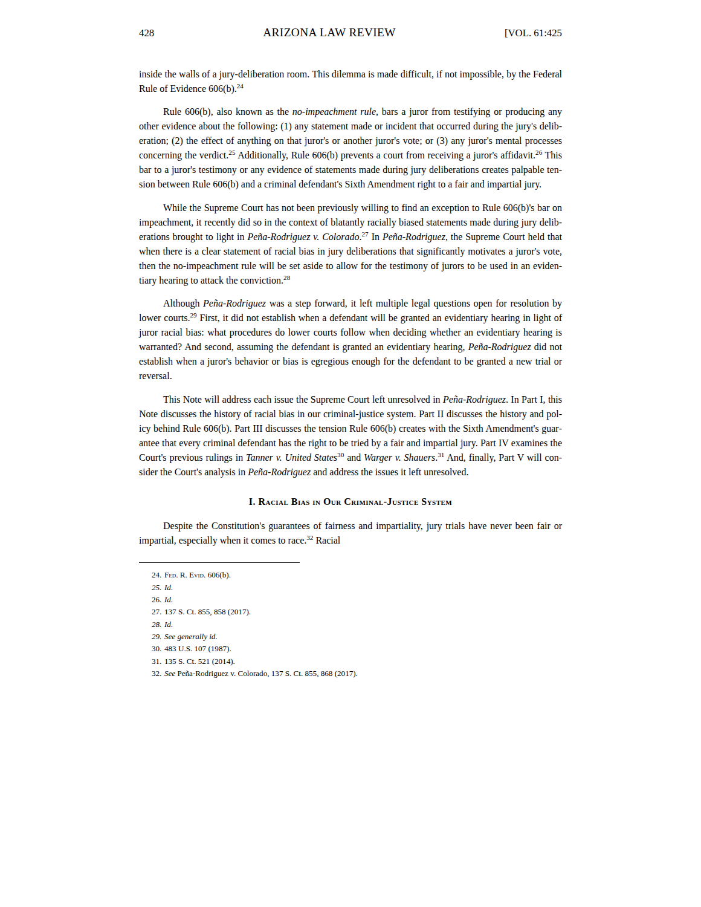428 ARIZONA LAW REVIEW [VOL. 61:425
inside the walls of a jury-deliberation room. This dilemma is made difficult, if not impossible, by the Federal Rule of Evidence 606(b).24
Rule 606(b), also known as the no-impeachment rule, bars a juror from testifying or producing any other evidence about the following: (1) any statement made or incident that occurred during the jury's deliberation; (2) the effect of anything on that juror's or another juror's vote; or (3) any juror's mental processes concerning the verdict.25 Additionally, Rule 606(b) prevents a court from receiving a juror's affidavit.26 This bar to a juror's testimony or any evidence of statements made during jury deliberations creates palpable tension between Rule 606(b) and a criminal defendant's Sixth Amendment right to a fair and impartial jury.
While the Supreme Court has not been previously willing to find an exception to Rule 606(b)'s bar on impeachment, it recently did so in the context of blatantly racially biased statements made during jury deliberations brought to light in Peña-Rodriguez v. Colorado.27 In Peña-Rodriguez, the Supreme Court held that when there is a clear statement of racial bias in jury deliberations that significantly motivates a juror's vote, then the no-impeachment rule will be set aside to allow for the testimony of jurors to be used in an evidentiary hearing to attack the conviction.28
Although Peña-Rodriguez was a step forward, it left multiple legal questions open for resolution by lower courts.29 First, it did not establish when a defendant will be granted an evidentiary hearing in light of juror racial bias: what procedures do lower courts follow when deciding whether an evidentiary hearing is warranted? And second, assuming the defendant is granted an evidentiary hearing, Peña-Rodriguez did not establish when a juror's behavior or bias is egregious enough for the defendant to be granted a new trial or reversal.
This Note will address each issue the Supreme Court left unresolved in Peña-Rodriguez. In Part I, this Note discusses the history of racial bias in our criminal-justice system. Part II discusses the history and policy behind Rule 606(b). Part III discusses the tension Rule 606(b) creates with the Sixth Amendment's guarantee that every criminal defendant has the right to be tried by a fair and impartial jury. Part IV examines the Court's previous rulings in Tanner v. United States30 and Warger v. Shauers.31 And, finally, Part V will consider the Court's analysis in Peña-Rodriguez and address the issues it left unresolved.
I. Racial Bias in Our Criminal-Justice System
Despite the Constitution's guarantees of fairness and impartiality, jury trials have never been fair or impartial, especially when it comes to race.32 Racial
24. Fed. R. Evid. 606(b).
25. Id.
26. Id.
27. 137 S. Ct. 855, 858 (2017).
28. Id.
29. See generally id.
30. 483 U.S. 107 (1987).
31. 135 S. Ct. 521 (2014).
32. See Peña-Rodriguez v. Colorado, 137 S. Ct. 855, 868 (2017).